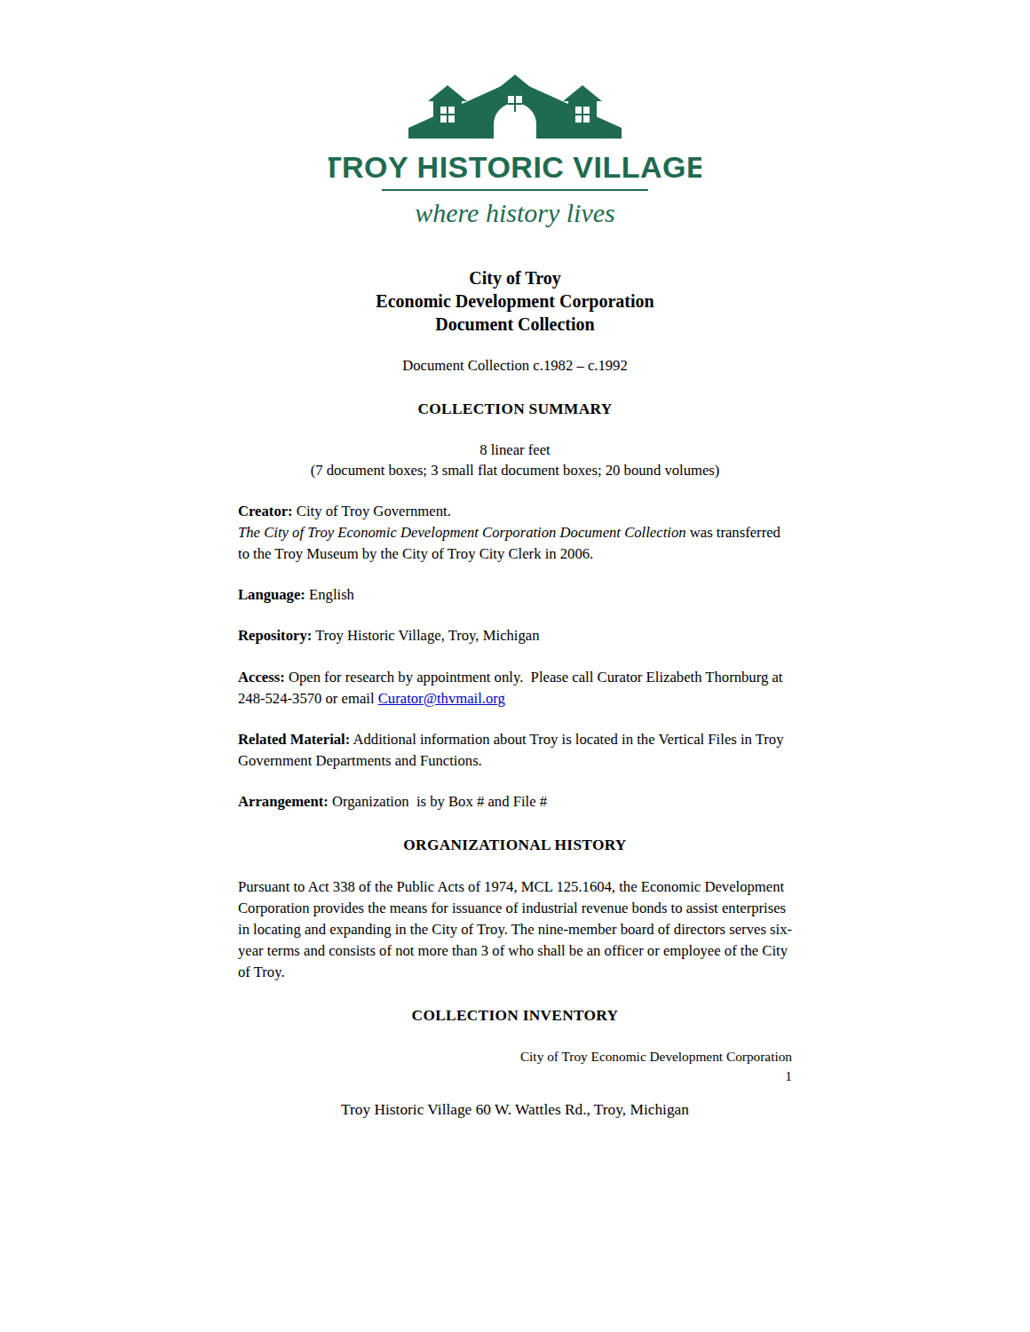TROY HISTORIC VILLAGE where history lives
City of Troy
Economic Development Corporation
Document Collection
Document Collection c.1982 – c.1992
COLLECTION SUMMARY
8 linear feet
(7 document boxes; 3 small flat document boxes; 20 bound volumes)
Creator: City of Troy Government.
The City of Troy Economic Development Corporation Document Collection was transferred to the Troy Museum by the City of Troy City Clerk in 2006.
Language: English
Repository: Troy Historic Village, Troy, Michigan
Access: Open for research by appointment only. Please call Curator Elizabeth Thornburg at 248-524-3570 or email Curator@thvmail.org
Related Material: Additional information about Troy is located in the Vertical Files in Troy Government Departments and Functions.
Arrangement: Organization is by Box # and File #
ORGANIZATIONAL HISTORY
Pursuant to Act 338 of the Public Acts of 1974, MCL 125.1604, the Economic Development Corporation provides the means for issuance of industrial revenue bonds to assist enterprises in locating and expanding in the City of Troy. The nine-member board of directors serves six-year terms and consists of not more than 3 of who shall be an officer or employee of the City of Troy.
COLLECTION INVENTORY
City of Troy Economic Development Corporation
1
Troy Historic Village 60 W. Wattles Rd., Troy, Michigan